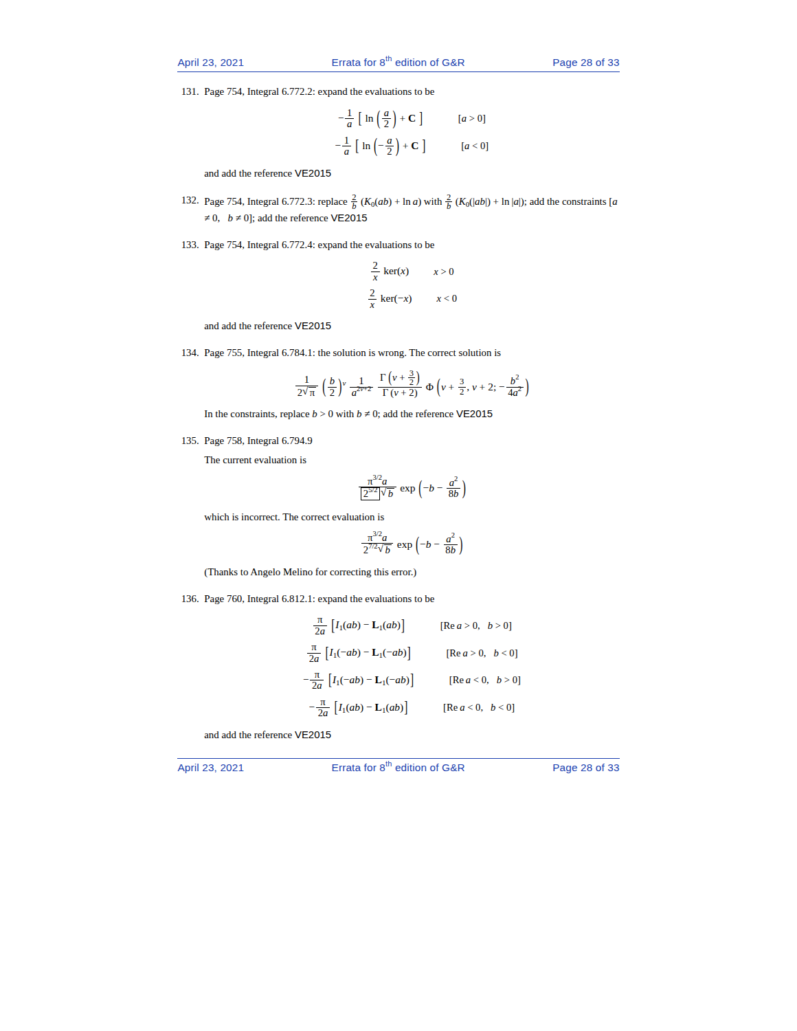April 23, 2021
Errata for 8th edition of G&R
Page 28 of 33
Page 754, Integral 6.772.2: expand the evaluations to be
−1 a [ ln (a 2) + C ] [a > 0] −1 a [ ln (−a 2) + C ] [a < 0]
and add the reference VE2015
Page 754, Integral 6.772.3: replace 2 b (K0(ab) + ln a) with 2 b (K0(|ab|) + ln |a|); add the constraints [a ≠ 0, b ≠ 0]; add the reference VE2015
Page 754, Integral 6.772.4: expand the evaluations to be
2 x ker(x) x > 0 2 x ker(−x) x < 0
and add the reference VE2015
Page 755, Integral 6.784.1: the solution is wrong. The correct solution is
12π (b 2)ν 1 a2ν+2 Γ (ν + 32) Γ (ν + 2) Φ (ν + 32, ν + 2; −b24a2)
In the constraints, replace b > 0 with b ≠ 0; add the reference VE2015
Page 758, Integral 6.794.9
The current evaluation is
π3/2a 25/2 b exp (−b − a28b)
which is incorrect. The correct evaluation is
π3/2a 27/2b exp (−b − a28b)
(Thanks to Angelo Melino for correcting this error.)
Page 760, Integral 6.812.1: expand the evaluations to be
π 2a [I1(ab) − L1(ab)] [Re a > 0, b > 0] π 2a [I1(−ab) − L1(−ab)] [Re a > 0, b < 0] −π 2a [I1(−ab) − L1(−ab)] [Re a < 0, b > 0] −π 2a [I1(ab) − L1(ab)] [Re a < 0, b < 0]
and add the reference VE2015
April 23, 2021
Errata for 8th edition of G&R
Page 28 of 33